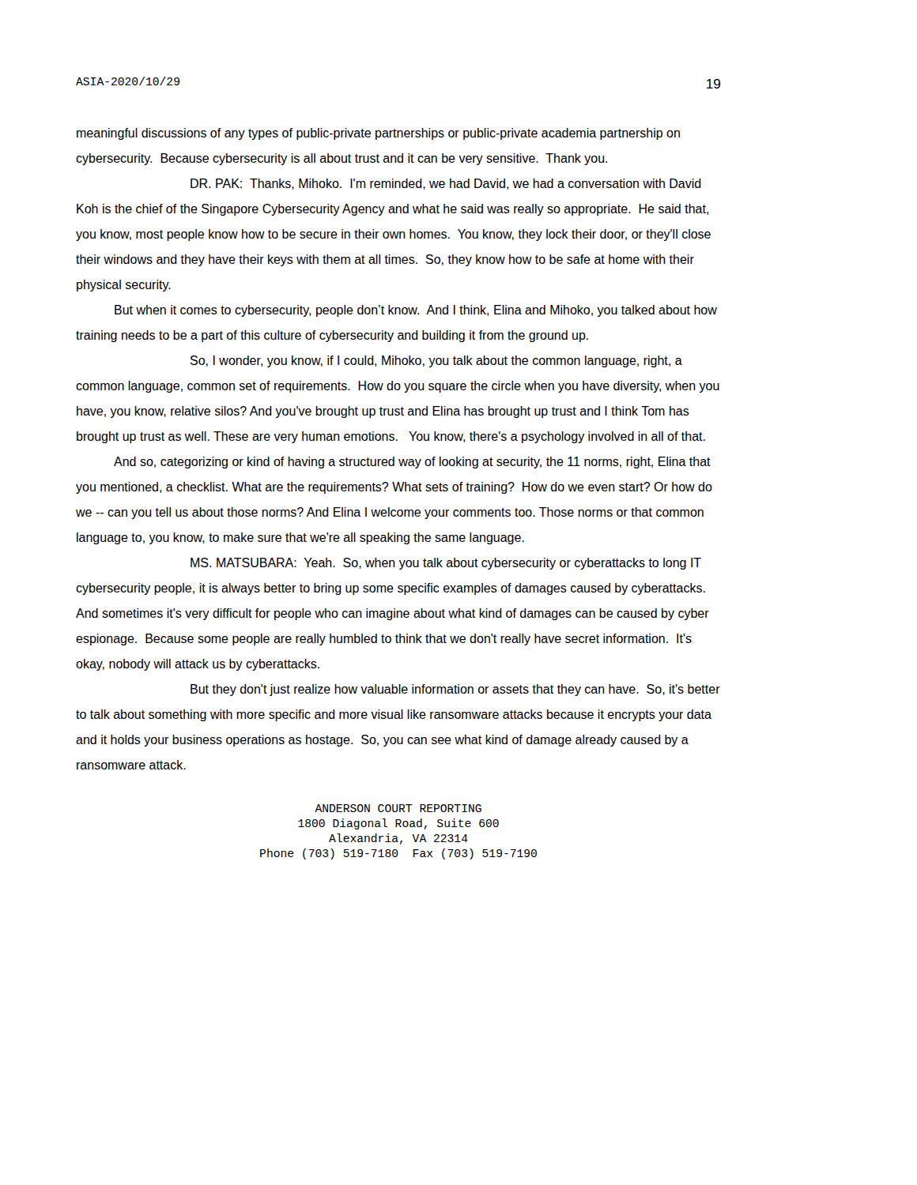ASIA-2020/10/29 19
meaningful discussions of any types of public-private partnerships or public-private academia partnership on cybersecurity. Because cybersecurity is all about trust and it can be very sensitive. Thank you.
DR. PAK: Thanks, Mihoko. I'm reminded, we had David, we had a conversation with David Koh is the chief of the Singapore Cybersecurity Agency and what he said was really so appropriate. He said that, you know, most people know how to be secure in their own homes. You know, they lock their door, or they'll close their windows and they have their keys with them at all times. So, they know how to be safe at home with their physical security.
But when it comes to cybersecurity, people don’t know. And I think, Elina and Mihoko, you talked about how training needs to be a part of this culture of cybersecurity and building it from the ground up.
So, I wonder, you know, if I could, Mihoko, you talk about the common language, right, a common language, common set of requirements. How do you square the circle when you have diversity, when you have, you know, relative silos? And you've brought up trust and Elina has brought up trust and I think Tom has brought up trust as well. These are very human emotions. You know, there's a psychology involved in all of that.
And so, categorizing or kind of having a structured way of looking at security, the 11 norms, right, Elina that you mentioned, a checklist. What are the requirements? What sets of training? How do we even start? Or how do we -- can you tell us about those norms? And Elina I welcome your comments too. Those norms or that common language to, you know, to make sure that we're all speaking the same language.
MS. MATSUBARA: Yeah. So, when you talk about cybersecurity or cyberattacks to long IT cybersecurity people, it is always better to bring up some specific examples of damages caused by cyberattacks. And sometimes it's very difficult for people who can imagine about what kind of damages can be caused by cyber espionage. Because some people are really humbled to think that we don't really have secret information. It's okay, nobody will attack us by cyberattacks.
But they don't just realize how valuable information or assets that they can have. So, it's better to talk about something with more specific and more visual like ransomware attacks because it encrypts your data and it holds your business operations as hostage. So, you can see what kind of damage already caused by a ransomware attack.
ANDERSON COURT REPORTING
1800 Diagonal Road, Suite 600
Alexandria, VA 22314
Phone (703) 519-7180 Fax (703) 519-7190